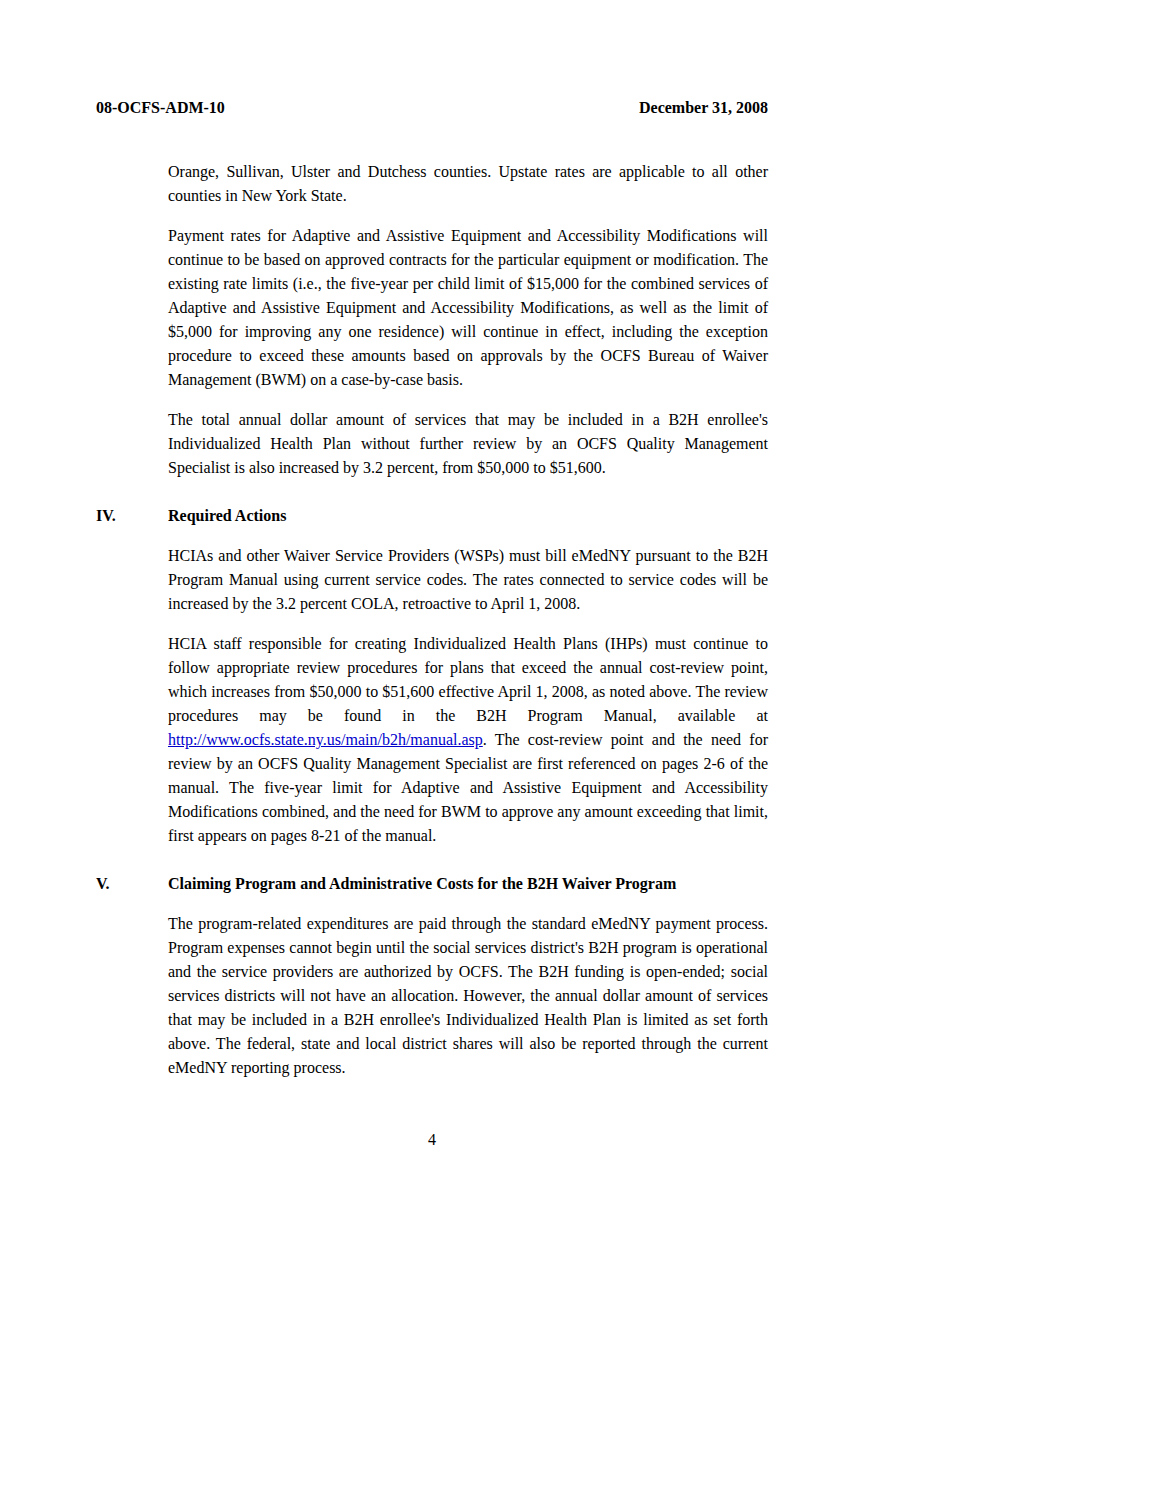08-OCFS-ADM-10 December 31, 2008
Orange, Sullivan, Ulster and Dutchess counties. Upstate rates are applicable to all other counties in New York State.
Payment rates for Adaptive and Assistive Equipment and Accessibility Modifications will continue to be based on approved contracts for the particular equipment or modification. The existing rate limits (i.e., the five-year per child limit of $15,000 for the combined services of Adaptive and Assistive Equipment and Accessibility Modifications, as well as the limit of $5,000 for improving any one residence) will continue in effect, including the exception procedure to exceed these amounts based on approvals by the OCFS Bureau of Waiver Management (BWM) on a case-by-case basis.
The total annual dollar amount of services that may be included in a B2H enrollee's Individualized Health Plan without further review by an OCFS Quality Management Specialist is also increased by 3.2 percent, from $50,000 to $51,600.
IV. Required Actions
HCIAs and other Waiver Service Providers (WSPs) must bill eMedNY pursuant to the B2H Program Manual using current service codes. The rates connected to service codes will be increased by the 3.2 percent COLA, retroactive to April 1, 2008.
HCIA staff responsible for creating Individualized Health Plans (IHPs) must continue to follow appropriate review procedures for plans that exceed the annual cost-review point, which increases from $50,000 to $51,600 effective April 1, 2008, as noted above. The review procedures may be found in the B2H Program Manual, available at http://www.ocfs.state.ny.us/main/b2h/manual.asp. The cost-review point and the need for review by an OCFS Quality Management Specialist are first referenced on pages 2-6 of the manual. The five-year limit for Adaptive and Assistive Equipment and Accessibility Modifications combined, and the need for BWM to approve any amount exceeding that limit, first appears on pages 8-21 of the manual.
V. Claiming Program and Administrative Costs for the B2H Waiver Program
The program-related expenditures are paid through the standard eMedNY payment process. Program expenses cannot begin until the social services district's B2H program is operational and the service providers are authorized by OCFS. The B2H funding is open-ended; social services districts will not have an allocation. However, the annual dollar amount of services that may be included in a B2H enrollee's Individualized Health Plan is limited as set forth above. The federal, state and local district shares will also be reported through the current eMedNY reporting process.
4